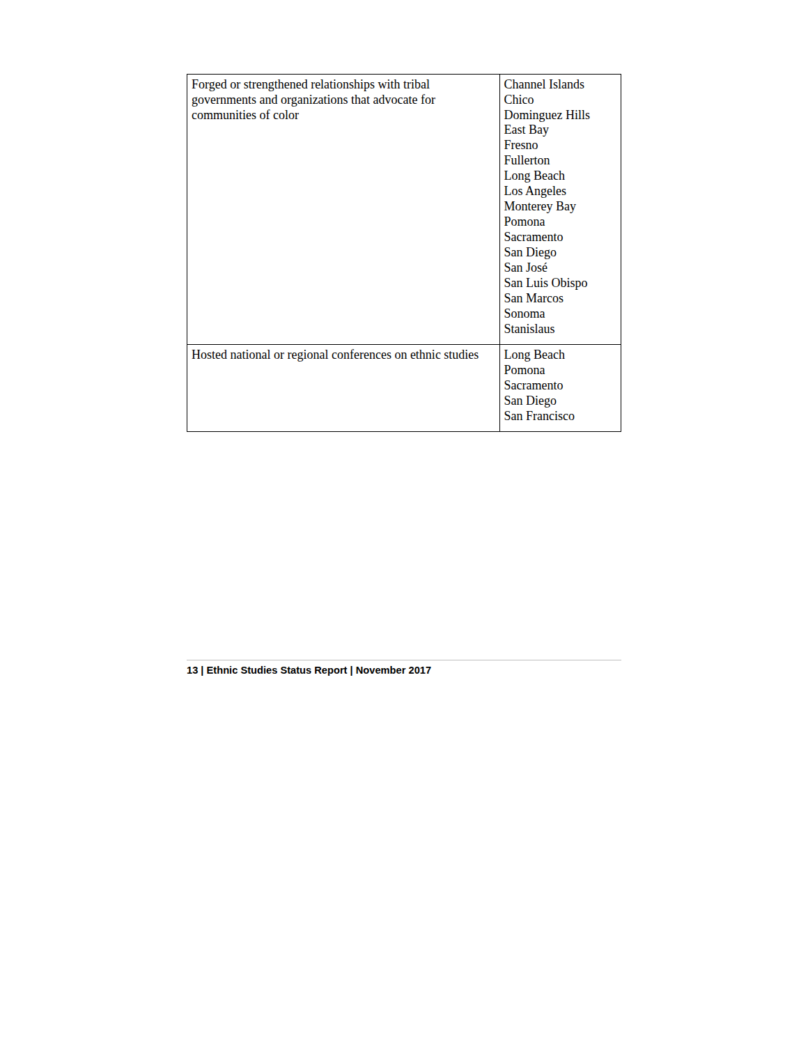| Forged or strengthened relationships with tribal governments and organizations that advocate for communities of color | Channel Islands Chico Dominguez Hills East Bay Fresno Fullerton Long Beach Los Angeles Monterey Bay Pomona Sacramento San Diego San José San Luis Obispo San Marcos Sonoma Stanislaus |
| Hosted national or regional conferences on ethnic studies | Long Beach Pomona Sacramento San Diego San Francisco |
13 | Ethnic Studies Status Report | November 2017